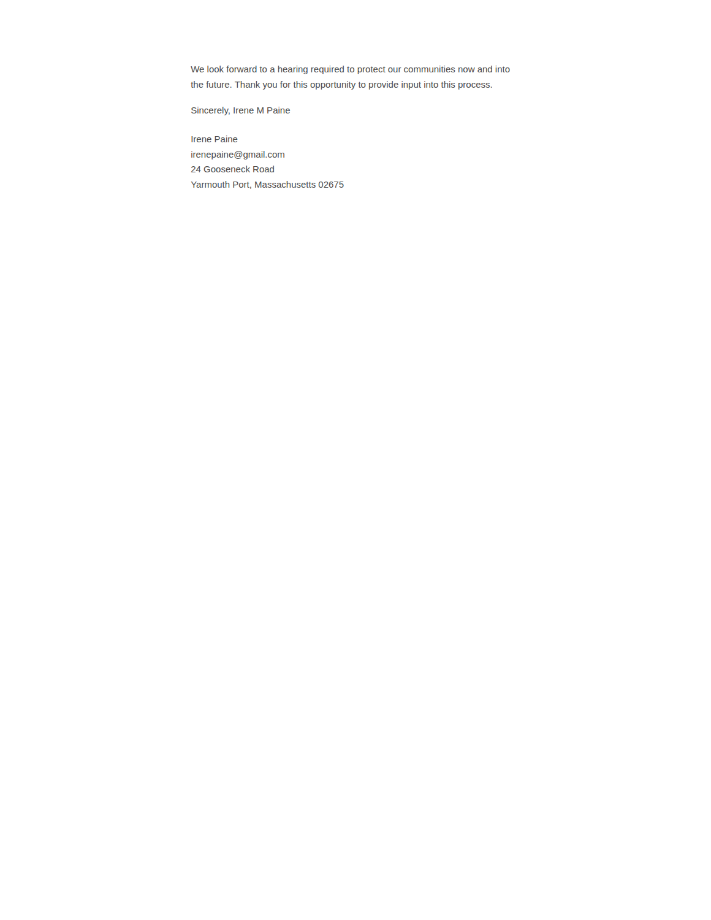We look forward to a hearing required to protect our communities now and into the future. Thank you for this opportunity to provide input into this process.
Sincerely, Irene M Paine
Irene Paine irenepaine@gmail.com 24 Gooseneck Road Yarmouth Port, Massachusetts 02675